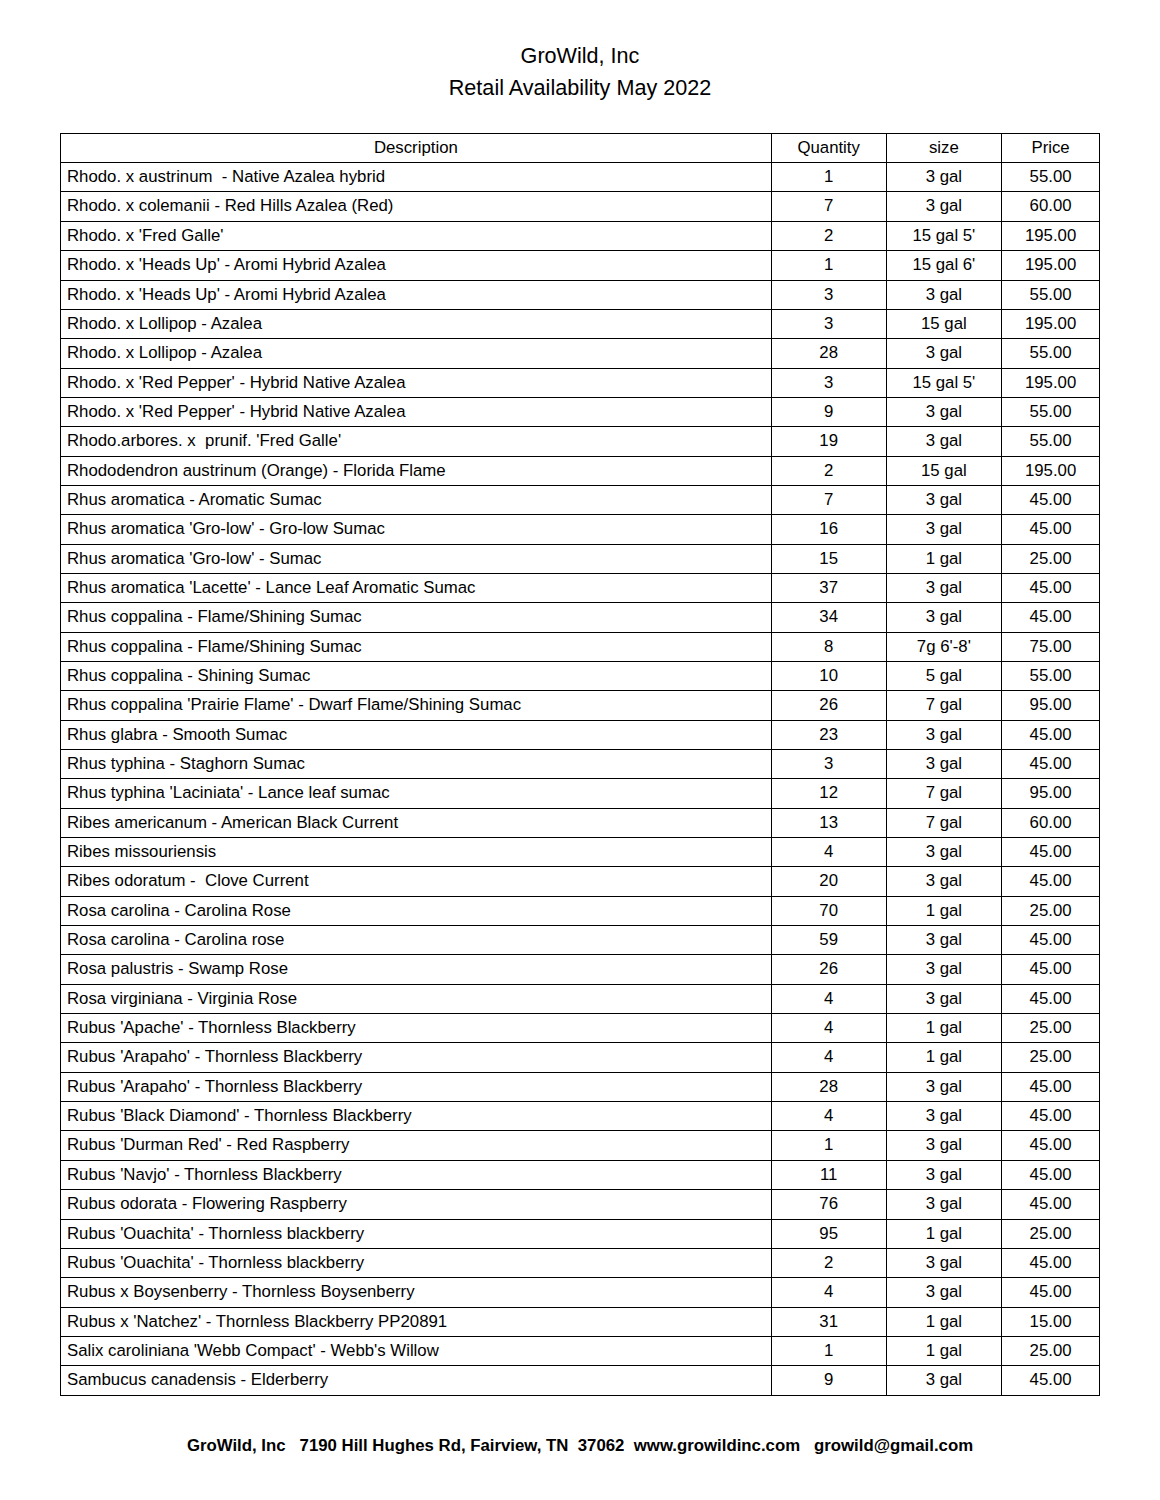GroWild, Inc
Retail Availability May 2022
| Description | Quantity | size | Price |
| --- | --- | --- | --- |
| Rhodo. x austrinum - Native Azalea hybrid | 1 | 3 gal | 55.00 |
| Rhodo. x colemanii - Red Hills Azalea (Red) | 7 | 3 gal | 60.00 |
| Rhodo. x 'Fred Galle' | 2 | 15 gal 5' | 195.00 |
| Rhodo. x 'Heads Up' - Aromi Hybrid Azalea | 1 | 15 gal 6' | 195.00 |
| Rhodo. x 'Heads Up' - Aromi Hybrid Azalea | 3 | 3 gal | 55.00 |
| Rhodo. x Lollipop - Azalea | 3 | 15 gal | 195.00 |
| Rhodo. x Lollipop - Azalea | 28 | 3 gal | 55.00 |
| Rhodo. x 'Red Pepper' - Hybrid Native Azalea | 3 | 15 gal 5' | 195.00 |
| Rhodo. x 'Red Pepper' - Hybrid Native Azalea | 9 | 3 gal | 55.00 |
| Rhodo.arbores. x prunif. 'Fred Galle' | 19 | 3 gal | 55.00 |
| Rhododendron austrinum (Orange) - Florida Flame | 2 | 15 gal | 195.00 |
| Rhus aromatica - Aromatic Sumac | 7 | 3 gal | 45.00 |
| Rhus aromatica 'Gro-low' - Gro-low Sumac | 16 | 3 gal | 45.00 |
| Rhus aromatica 'Gro-low' - Sumac | 15 | 1 gal | 25.00 |
| Rhus aromatica 'Lacette' - Lance Leaf Aromatic Sumac | 37 | 3 gal | 45.00 |
| Rhus coppalina - Flame/Shining Sumac | 34 | 3 gal | 45.00 |
| Rhus coppalina - Flame/Shining Sumac | 8 | 7g 6'-8' | 75.00 |
| Rhus coppalina - Shining Sumac | 10 | 5 gal | 55.00 |
| Rhus coppalina 'Prairie Flame' - Dwarf Flame/Shining Sumac | 26 | 7 gal | 95.00 |
| Rhus glabra - Smooth Sumac | 23 | 3 gal | 45.00 |
| Rhus typhina - Staghorn Sumac | 3 | 3 gal | 45.00 |
| Rhus typhina 'Laciniata' - Lance leaf sumac | 12 | 7 gal | 95.00 |
| Ribes americanum - American Black Current | 13 | 7 gal | 60.00 |
| Ribes missouriensis | 4 | 3 gal | 45.00 |
| Ribes odoratum - Clove Current | 20 | 3 gal | 45.00 |
| Rosa carolina - Carolina Rose | 70 | 1 gal | 25.00 |
| Rosa carolina - Carolina rose | 59 | 3 gal | 45.00 |
| Rosa palustris - Swamp Rose | 26 | 3 gal | 45.00 |
| Rosa virginiana - Virginia Rose | 4 | 3 gal | 45.00 |
| Rubus 'Apache' - Thornless Blackberry | 4 | 1 gal | 25.00 |
| Rubus 'Arapaho' - Thornless Blackberry | 4 | 1 gal | 25.00 |
| Rubus 'Arapaho' - Thornless Blackberry | 28 | 3 gal | 45.00 |
| Rubus 'Black Diamond' - Thornless Blackberry | 4 | 3 gal | 45.00 |
| Rubus 'Durman Red' - Red Raspberry | 1 | 3 gal | 45.00 |
| Rubus 'Navjo' - Thornless Blackberry | 11 | 3 gal | 45.00 |
| Rubus odorata - Flowering Raspberry | 76 | 3 gal | 45.00 |
| Rubus 'Ouachita' - Thornless blackberry | 95 | 1 gal | 25.00 |
| Rubus 'Ouachita' - Thornless blackberry | 2 | 3 gal | 45.00 |
| Rubus x Boysenberry - Thornless Boysenberry | 4 | 3 gal | 45.00 |
| Rubus x 'Natchez' - Thornless Blackberry PP20891 | 31 | 1 gal | 15.00 |
| Salix caroliniana 'Webb Compact' - Webb's Willow | 1 | 1 gal | 25.00 |
| Sambucus canadensis - Elderberry | 9 | 3 gal | 45.00 |
GroWild, Inc 7190 Hill Hughes Rd, Fairview, TN 37062 www.growildinc.com growild@gmail.com